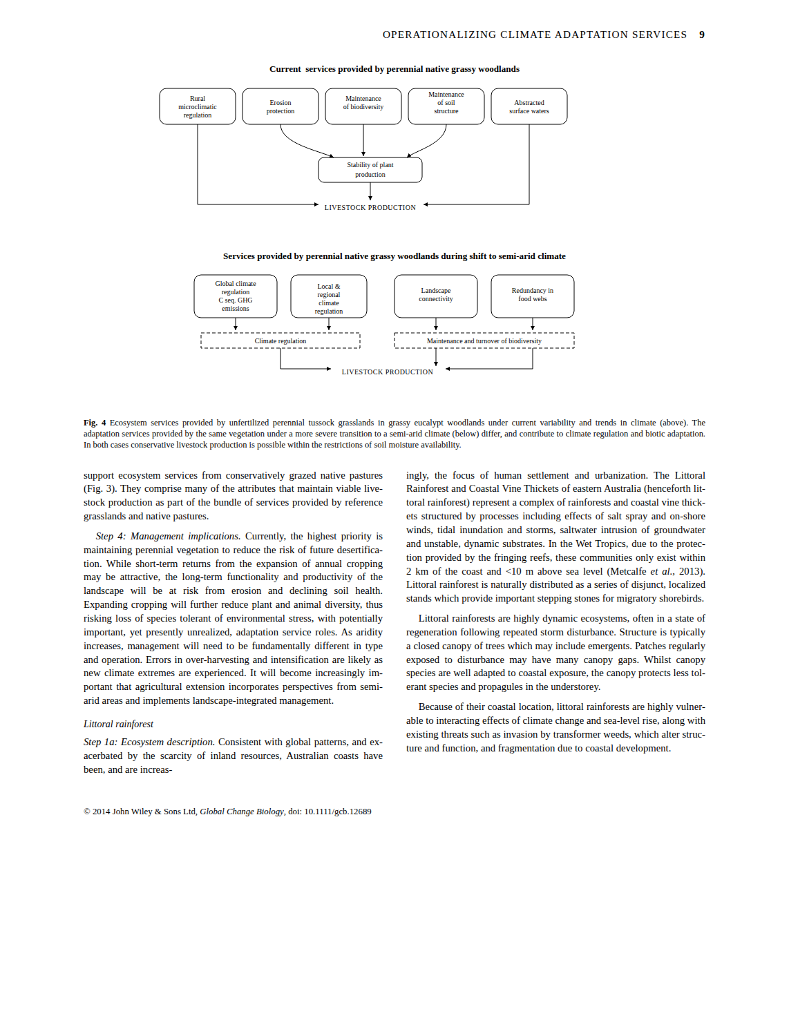OPERATIONALIZING CLIMATE ADAPTATION SERVICES 9
Current services provided by perennial native grassy woodlands
Rural microclimatic regulation Erosion protection Maintenance of biodiversity Maintenance of soil structure Abstracted surface waters Stability of plant production LIVESTOCK PRODUCTION
Services provided by perennial native grassy woodlands during shift to semi-arid climate
Global climate regulation C seq. GHG emissions Local & regional climate regulation Landscape connectivity Redundancy in food webs Climate regulation Maintenance and turnover of biodiversity LIVESTOCK PRODUCTION
Fig. 4 Ecosystem services provided by unfertilized perennial tussock grasslands in grassy eucalypt woodlands under current variability and trends in climate (above). The adaptation services provided by the same vegetation under a more severe transition to a semi-arid climate (below) differ, and contribute to climate regulation and biotic adaptation. In both cases conservative livestock production is possible within the restrictions of soil moisture availability.
support ecosystem services from conservatively grazed native pastures (Fig. 3). They comprise many of the attributes that maintain viable livestock production as part of the bundle of services provided by reference grasslands and native pastures.
Step 4: Management implications. Currently, the highest priority is maintaining perennial vegetation to reduce the risk of future desertification. While short-term returns from the expansion of annual cropping may be attractive, the long-term functionality and productivity of the landscape will be at risk from erosion and declining soil health. Expanding cropping will further reduce plant and animal diversity, thus risking loss of species tolerant of environmental stress, with potentially important, yet presently unrealized, adaptation service roles. As aridity increases, management will need to be fundamentally different in type and operation. Errors in over-harvesting and intensification are likely as new climate extremes are experienced. It will become increasingly important that agricultural extension incorporates perspectives from semi-arid areas and implements landscape-integrated management.
Littoral rainforest
Step 1a: Ecosystem description. Consistent with global patterns, and exacerbated by the scarcity of inland resources, Australian coasts have been, and are increas-
ingly, the focus of human settlement and urbanization. The Littoral Rainforest and Coastal Vine Thickets of eastern Australia (henceforth littoral rainforest) represent a complex of rainforests and coastal vine thickets structured by processes including effects of salt spray and on-shore winds, tidal inundation and storms, saltwater intrusion of groundwater and unstable, dynamic substrates. In the Wet Tropics, due to the protection provided by the fringing reefs, these communities only exist within 2 km of the coast and <10 m above sea level (Metcalfe et al., 2013). Littoral rainforest is naturally distributed as a series of disjunct, localized stands which provide important stepping stones for migratory shorebirds.
Littoral rainforests are highly dynamic ecosystems, often in a state of regeneration following repeated storm disturbance. Structure is typically a closed canopy of trees which may include emergents. Patches regularly exposed to disturbance may have many canopy gaps. Whilst canopy species are well adapted to coastal exposure, the canopy protects less tolerant species and propagules in the understorey.
Because of their coastal location, littoral rainforests are highly vulnerable to interacting effects of climate change and sea-level rise, along with existing threats such as invasion by transformer weeds, which alter structure and function, and fragmentation due to coastal development.
© 2014 John Wiley & Sons Ltd, Global Change Biology, doi: 10.1111/gcb.12689